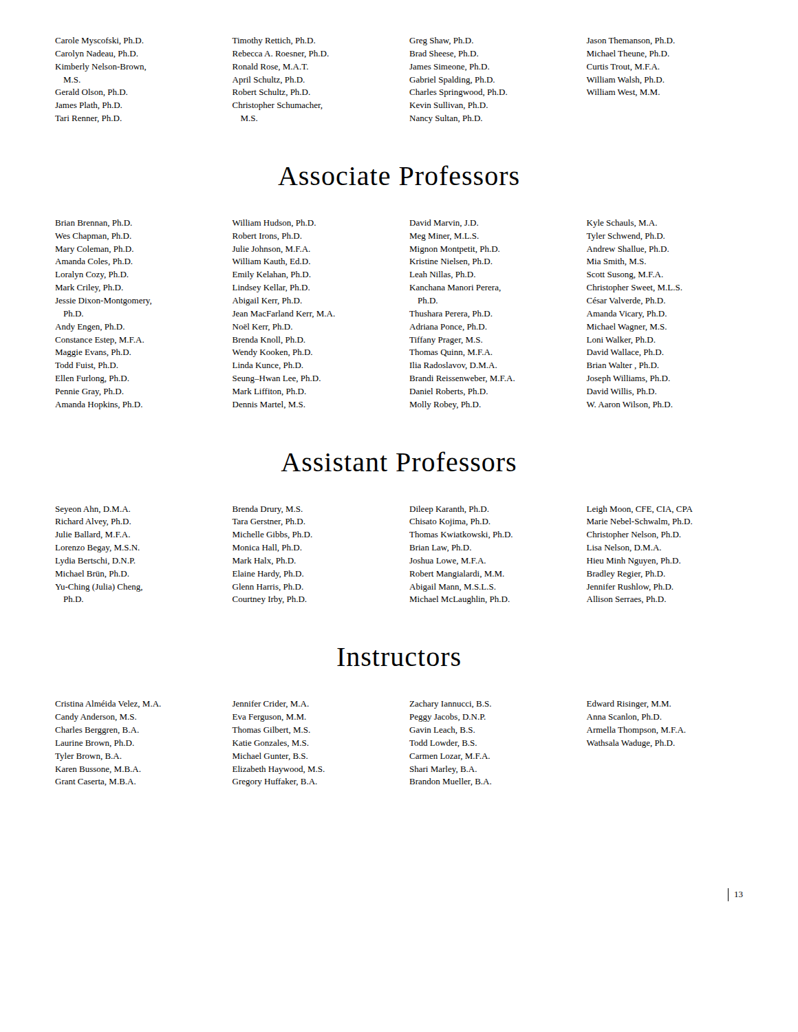Carole Myscofski, Ph.D.
Carolyn Nadeau, Ph.D.
Kimberly Nelson-Brown,
M.S.
Gerald Olson, Ph.D.
James Plath, Ph.D.
Tari Renner, Ph.D.
Timothy Rettich, Ph.D.
Rebecca A. Roesner, Ph.D.
Ronald Rose, M.A.T.
April Schultz, Ph.D.
Robert Schultz, Ph.D.
Christopher Schumacher,
M.S.
Greg Shaw, Ph.D.
Brad Sheese, Ph.D.
James Simeone, Ph.D.
Gabriel Spalding, Ph.D.
Charles Springwood, Ph.D.
Kevin Sullivan, Ph.D.
Nancy Sultan, Ph.D.
Jason Themanson, Ph.D.
Michael Theune, Ph.D.
Curtis Trout, M.F.A.
William Walsh, Ph.D.
William West, M.M.
Associate Professors
Brian Brennan, Ph.D.
Wes Chapman, Ph.D.
Mary Coleman, Ph.D.
Amanda Coles, Ph.D.
Loralyn Cozy, Ph.D.
Mark Criley, Ph.D.
Jessie Dixon-Montgomery,
Ph.D.
Andy Engen, Ph.D.
Constance Estep, M.F.A.
Maggie Evans, Ph.D.
Todd Fuist, Ph.D.
Ellen Furlong, Ph.D.
Pennie Gray, Ph.D.
Amanda Hopkins, Ph.D.
William Hudson, Ph.D.
Robert Irons, Ph.D.
Julie Johnson, M.F.A.
William Kauth, Ed.D.
Emily Kelahan, Ph.D.
Lindsey Kellar, Ph.D.
Abigail Kerr, Ph.D.
Jean MacFarland Kerr, M.A.
Noël Kerr, Ph.D.
Brenda Knoll, Ph.D.
Wendy Kooken, Ph.D.
Linda Kunce, Ph.D.
Seung–Hwan Lee, Ph.D.
Mark Liffiton, Ph.D.
Dennis Martel, M.S.
David Marvin, J.D.
Meg Miner, M.L.S.
Mignon Montpetit, Ph.D.
Kristine Nielsen, Ph.D.
Leah Nillas, Ph.D.
Kanchana Manori Perera,
Ph.D.
Thushara Perera, Ph.D.
Adriana Ponce, Ph.D.
Tiffany Prager, M.S.
Thomas Quinn, M.F.A.
Ilia Radoslavov, D.M.A.
Brandi Reissenweber, M.F.A.
Daniel Roberts, Ph.D.
Molly Robey, Ph.D.
Kyle Schauls, M.A.
Tyler Schwend, Ph.D.
Andrew Shallue, Ph.D.
Mia Smith, M.S.
Scott Susong, M.F.A.
Christopher Sweet, M.L.S.
César Valverde, Ph.D.
Amanda Vicary, Ph.D.
Michael Wagner, M.S.
Loni Walker, Ph.D.
David Wallace, Ph.D.
Brian Walter , Ph.D.
Joseph Williams, Ph.D.
David Willis, Ph.D.
W. Aaron Wilson, Ph.D.
Assistant Professors
Seyeon Ahn, D.M.A.
Richard Alvey, Ph.D.
Julie Ballard, M.F.A.
Lorenzo Begay, M.S.N.
Lydia Bertschi, D.N.P.
Michael Brün, Ph.D.
Yu-Ching (Julia) Cheng,
Ph.D.
Brenda Drury, M.S.
Tara Gerstner, Ph.D.
Michelle Gibbs, Ph.D.
Monica Hall, Ph.D.
Mark Halx, Ph.D.
Elaine Hardy, Ph.D.
Glenn Harris, Ph.D.
Courtney Irby, Ph.D.
Dileep Karanth, Ph.D.
Chisato Kojima, Ph.D.
Thomas Kwiatkowski, Ph.D.
Brian Law, Ph.D.
Joshua Lowe, M.F.A.
Robert Mangialardi, M.M.
Abigail Mann, M.S.L.S.
Michael McLaughlin, Ph.D.
Leigh Moon, CFE, CIA, CPA
Marie Nebel-Schwalm, Ph.D.
Christopher Nelson, Ph.D.
Lisa Nelson, D.M.A.
Hieu Minh Nguyen, Ph.D.
Bradley Regier, Ph.D.
Jennifer Rushlow, Ph.D.
Allison Serraes, Ph.D.
Instructors
Cristina Alméida Velez, M.A.
Candy Anderson, M.S.
Charles Berggren, B.A.
Laurine Brown, Ph.D.
Tyler Brown, B.A.
Karen Bussone, M.B.A.
Grant Caserta, M.B.A.
Jennifer Crider, M.A.
Eva Ferguson, M.M.
Thomas Gilbert, M.S.
Katie Gonzales, M.S.
Michael Gunter, B.S.
Elizabeth Haywood, M.S.
Gregory Huffaker, B.A.
Zachary Iannucci, B.S.
Peggy Jacobs, D.N.P.
Gavin Leach, B.S.
Todd Lowder, B.S.
Carmen Lozar, M.F.A.
Shari Marley, B.A.
Brandon Mueller, B.A.
Edward Risinger, M.M.
Anna Scanlon, Ph.D.
Armella Thompson, M.F.A.
Wathsala Waduge, Ph.D.
13